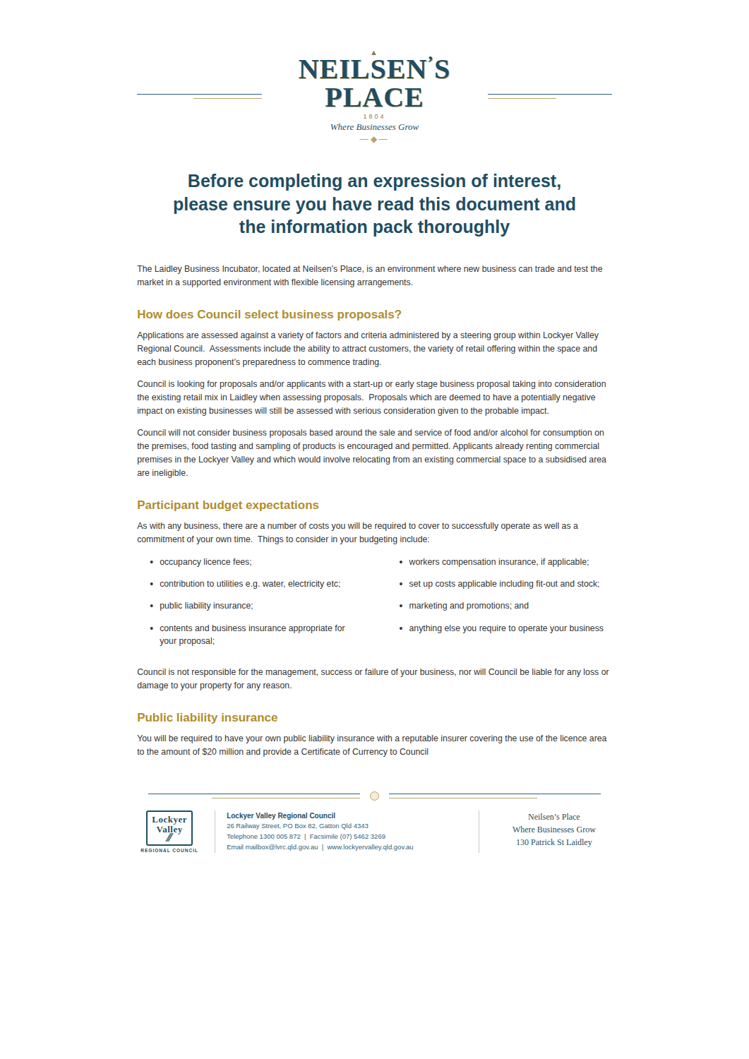▲
NEILSEN’S PLACE
1804
Where Businesses Grow
—◆—
Before completing an expression of interest, please ensure you have read this document and the information pack thoroughly
The Laidley Business Incubator, located at Neilsen’s Place, is an environment where new business can trade and test the market in a supported environment with flexible licensing arrangements.
How does Council select business proposals?
Applications are assessed against a variety of factors and criteria administered by a steering group within Lockyer Valley Regional Council. Assessments include the ability to attract customers, the variety of retail offering within the space and each business proponent’s preparedness to commence trading.
Council is looking for proposals and/or applicants with a start-up or early stage business proposal taking into consideration the existing retail mix in Laidley when assessing proposals. Proposals which are deemed to have a potentially negative impact on existing businesses will still be assessed with serious consideration given to the probable impact.
Council will not consider business proposals based around the sale and service of food and/or alcohol for consumption on the premises, food tasting and sampling of products is encouraged and permitted. Applicants already renting commercial premises in the Lockyer Valley and which would involve relocating from an existing commercial space to a subsidised area are ineligible.
Participant budget expectations
As with any business, there are a number of costs you will be required to cover to successfully operate as well as a commitment of your own time. Things to consider in your budgeting include:
occupancy licence fees;
contribution to utilities e.g. water, electricity etc;
public liability insurance;
contents and business insurance appropriate for your proposal;
workers compensation insurance, if applicable;
set up costs applicable including fit-out and stock;
marketing and promotions; and
anything else you require to operate your business
Council is not responsible for the management, success or failure of your business, nor will Council be liable for any loss or damage to your property for any reason.
Public liability insurance
You will be required to have your own public liability insurance with a reputable insurer covering the use of the licence area to the amount of $20 million and provide a Certificate of Currency to Council
Lockyer
Valley
⁄⁄⁄
REGIONAL COUNCIL
Lockyer Valley Regional Council
26 Railway Street, PO Box 82, Gatton Qld 4343
Telephone 1300 005 872 | Facsimile (07) 5462 3269
Email mailbox@lvrc.qld.gov.au | www.lockyervalley.qld.gov.au
Neilsen’s Place
Where Businesses Grow
130 Patrick St Laidley